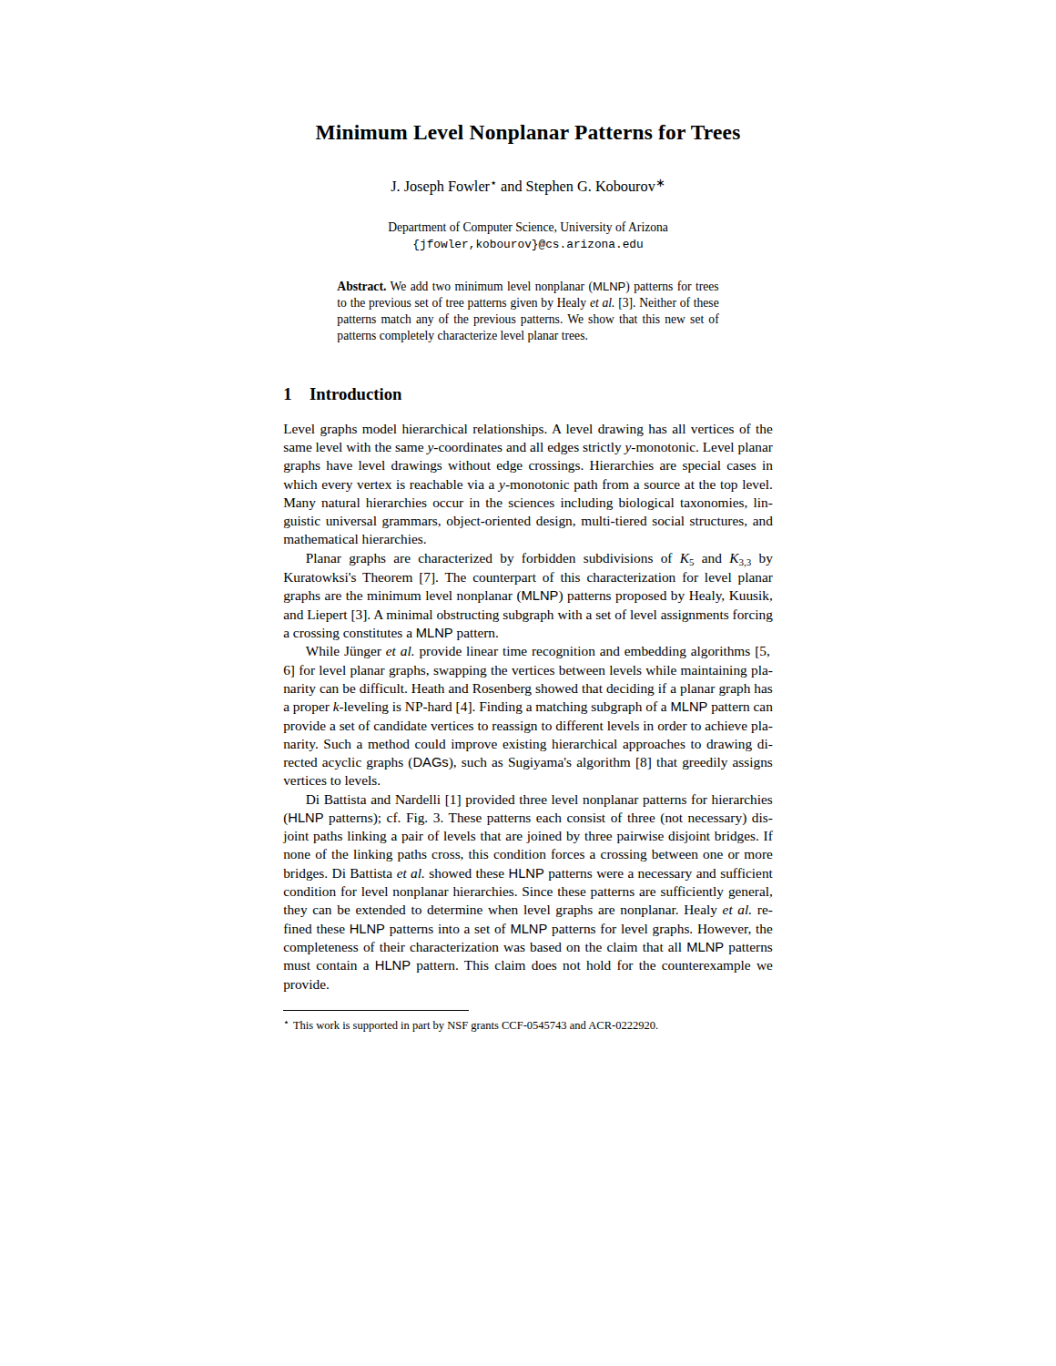Minimum Level Nonplanar Patterns for Trees
J. Joseph Fowler⋆ and Stephen G. Kobourov∗
Department of Computer Science, University of Arizona
{jfowler,kobourov}@cs.arizona.edu
Abstract. We add two minimum level nonplanar (MLNP) patterns for trees to the previous set of tree patterns given by Healy et al. [3]. Neither of these patterns match any of the previous patterns. We show that this new set of patterns completely characterize level planar trees.
1 Introduction
Level graphs model hierarchical relationships. A level drawing has all vertices of the same level with the same y-coordinates and all edges strictly y-monotonic. Level planar graphs have level drawings without edge crossings. Hierarchies are special cases in which every vertex is reachable via a y-monotonic path from a source at the top level. Many natural hierarchies occur in the sciences including biological taxonomies, linguistic universal grammars, object-oriented design, multi-tiered social structures, and mathematical hierarchies.
Planar graphs are characterized by forbidden subdivisions of K5 and K3,3 by Kuratowksi's Theorem [7]. The counterpart of this characterization for level planar graphs are the minimum level nonplanar (MLNP) patterns proposed by Healy, Kuusik, and Liepert [3]. A minimal obstructing subgraph with a set of level assignments forcing a crossing constitutes a MLNP pattern.
While Jünger et al. provide linear time recognition and embedding algorithms [5, 6] for level planar graphs, swapping the vertices between levels while maintaining planarity can be difficult. Heath and Rosenberg showed that deciding if a planar graph has a proper k-leveling is NP-hard [4]. Finding a matching subgraph of a MLNP pattern can provide a set of candidate vertices to reassign to different levels in order to achieve planarity. Such a method could improve existing hierarchical approaches to drawing directed acyclic graphs (DAGs), such as Sugiyama's algorithm [8] that greedily assigns vertices to levels.
Di Battista and Nardelli [1] provided three level nonplanar patterns for hierarchies (HLNP patterns); cf. Fig. 3. These patterns each consist of three (not necessary) disjoint paths linking a pair of levels that are joined by three pairwise disjoint bridges. If none of the linking paths cross, this condition forces a crossing between one or more bridges. Di Battista et al. showed these HLNP patterns were a necessary and sufficient condition for level nonplanar hierarchies. Since these patterns are sufficiently general, they can be extended to determine when level graphs are nonplanar. Healy et al. refined these HLNP patterns into a set of MLNP patterns for level graphs. However, the completeness of their characterization was based on the claim that all MLNP patterns must contain a HLNP pattern. This claim does not hold for the counterexample we provide.
⋆This work is supported in part by NSF grants CCF-0545743 and ACR-0222920.